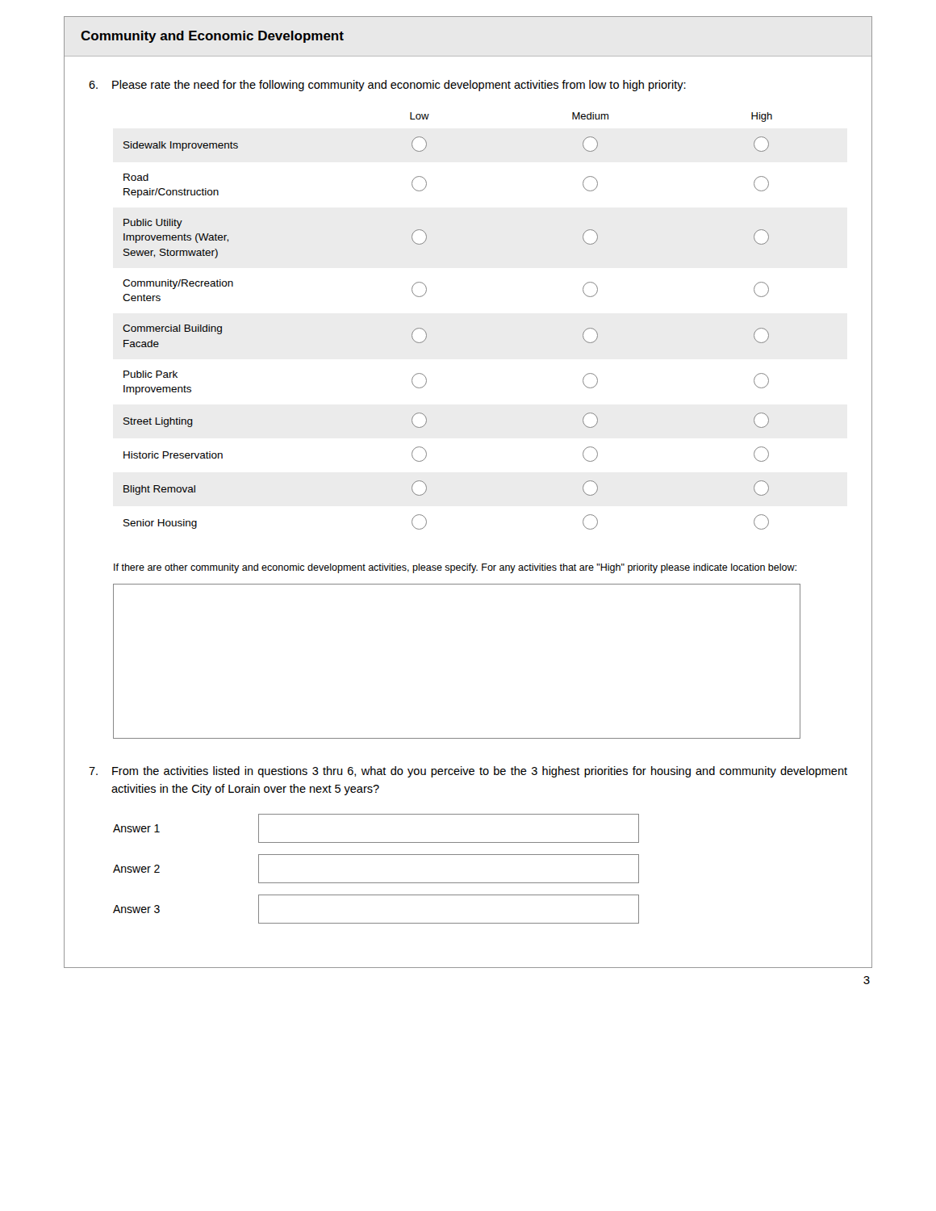Community and Economic Development
6.
Please rate the need for the following community and economic development activities from low to high priority:
| | Low | Medium | High |
| --- | --- | --- | --- |
| Sidewalk Improvements | | | |
| Road Repair/Construction | | | |
| Public Utility Improvements (Water, Sewer, Stormwater) | | | |
| Community/Recreation Centers | | | |
| Commercial Building Facade | | | |
| Public Park Improvements | | | |
| Street Lighting | | | |
| Historic Preservation | | | |
| Blight Removal | | | |
| Senior Housing | | | |
If there are other community and economic development activities, please specify. For any activities that are "High" priority please indicate location below:
7.
From the activities listed in questions 3 thru 6, what do you perceive to be the 3 highest priorities for housing and community development activities in the City of Lorain over the next 5 years?
Answer 1
Answer 2
Answer 3
3